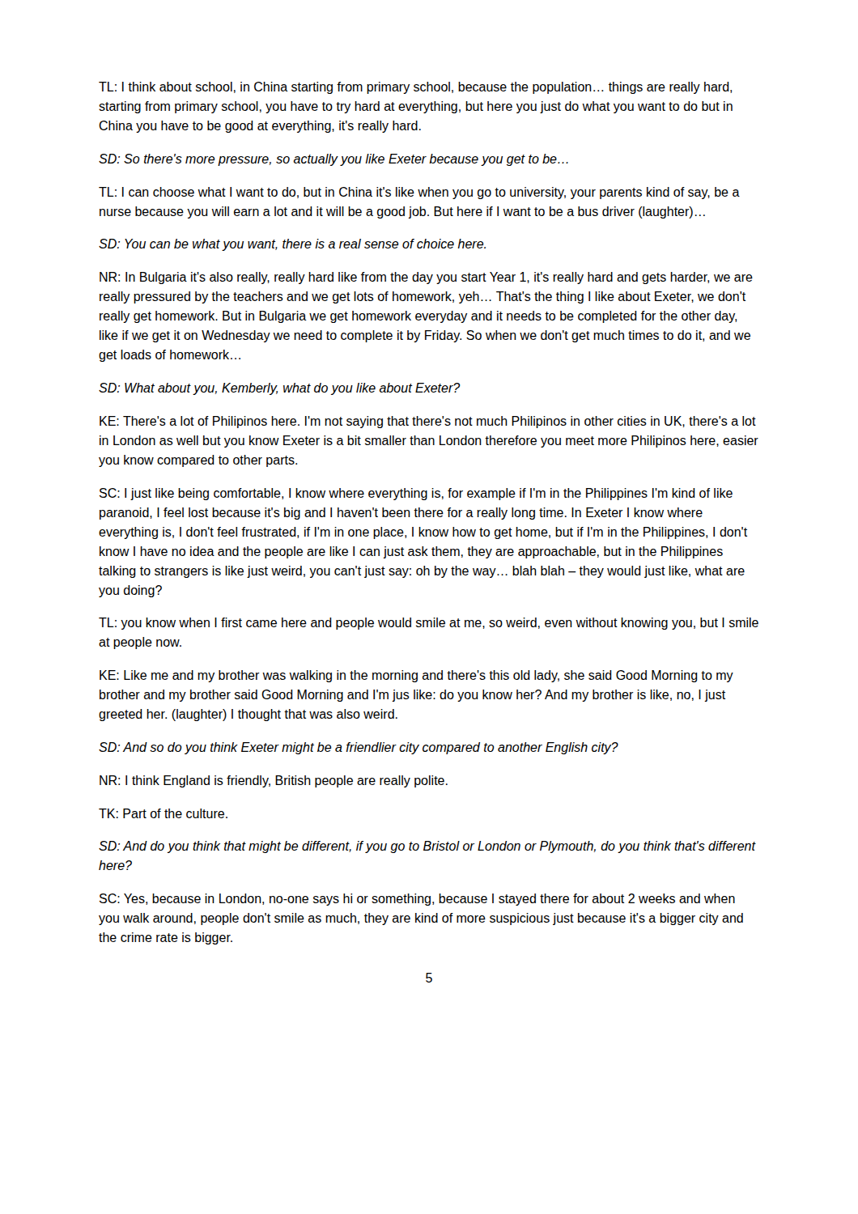TL: I think about school, in China starting from primary school, because the population… things are really hard, starting from primary school, you have to try hard at everything, but here you just do what you want to do but in China you have to be good at everything, it's really hard.
SD: So there's more pressure, so actually you like Exeter because you get to be…
TL: I can choose what I want to do, but in China it's like when you go to university, your parents kind of say, be a nurse because you will earn a lot and it will be a good job. But here if I want to be a bus driver (laughter)…
SD: You can be what you want, there is a real sense of choice here.
NR: In Bulgaria it's also really, really hard like from the day you start Year 1, it's really hard and gets harder, we are really pressured by the teachers and we get lots of homework, yeh… That's the thing I like about Exeter, we don't really get homework. But in Bulgaria we get homework everyday and it needs to be completed for the other day, like if we get it on Wednesday we need to complete it by Friday. So when we don't get much times to do it, and we get loads of homework…
SD: What about you, Kemberly, what do you like about Exeter?
KE: There's a lot of Philipinos here. I'm not saying that there's not much Philipinos in other cities in UK, there's a lot in London as well but you know Exeter is a bit smaller than London therefore you meet more Philipinos here, easier you know compared to other parts.
SC: I just like being comfortable, I know where everything is, for example if I'm in the Philippines I'm kind of like paranoid, I feel lost because it's big and I haven't been there for a really long time. In Exeter I know where everything is, I don't feel frustrated, if I'm in one place, I know how to get home, but if I'm in the Philippines, I don't know I have no idea and the people are like I can just ask them, they are approachable, but in the Philippines talking to strangers is like just weird, you can't just say: oh by the way… blah blah – they would just like, what are you doing?
TL: you know when I first came here and people would smile at me, so weird, even without knowing you, but I smile at people now.
KE: Like me and my brother was walking in the morning and there's this old lady, she said Good Morning to my brother and my brother said Good Morning and I'm jus like: do you know her? And my brother is like, no, I just greeted her. (laughter) I thought that was also weird.
SD: And so do you think Exeter might be a friendlier city compared to another English city?
NR: I think England is friendly, British people are really polite.
TK: Part of the culture.
SD: And do you think that might be different, if you go to Bristol or London or Plymouth, do you think that's different here?
SC: Yes, because in London, no-one says hi or something, because I stayed there for about 2 weeks and when you walk around, people don't smile as much, they are kind of more suspicious just because it's a bigger city and the crime rate is bigger.
5